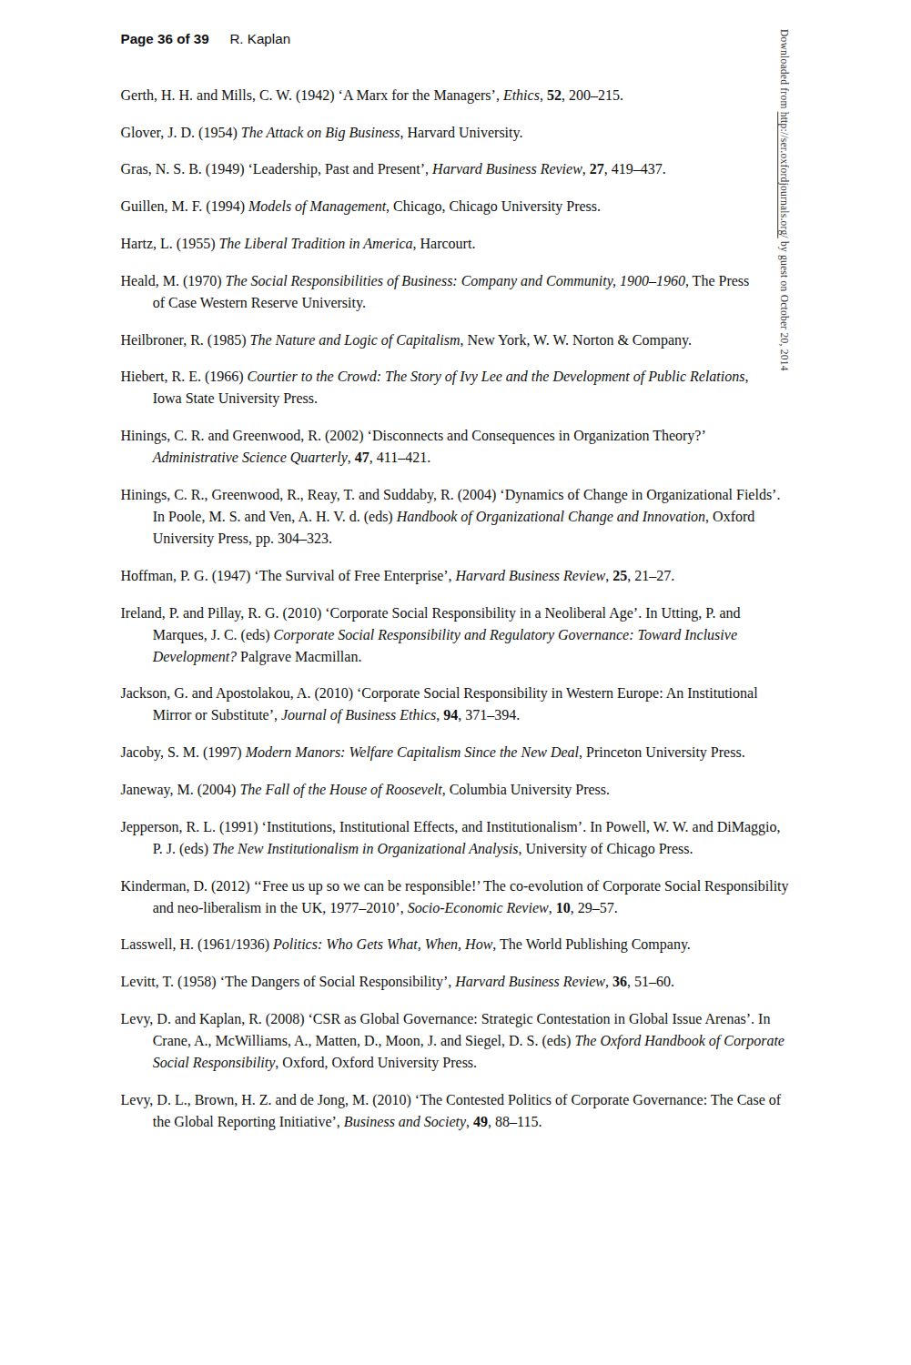Downloaded from http://ser.oxfordjournals.org/ by guest on October 20, 2014
Page 36 of 39 R. Kaplan
Gerth, H. H. and Mills, C. W. (1942) ‘A Marx for the Managers’, Ethics, 52, 200–215.
Glover, J. D. (1954) The Attack on Big Business, Harvard University.
Gras, N. S. B. (1949) ‘Leadership, Past and Present’, Harvard Business Review, 27, 419–437.
Guillen, M. F. (1994) Models of Management, Chicago, Chicago University Press.
Hartz, L. (1955) The Liberal Tradition in America, Harcourt.
Heald, M. (1970) The Social Responsibilities of Business: Company and Community, 1900–1960, The Press of Case Western Reserve University.
Heilbroner, R. (1985) The Nature and Logic of Capitalism, New York, W. W. Norton & Company.
Hiebert, R. E. (1966) Courtier to the Crowd: The Story of Ivy Lee and the Development of Public Relations, Iowa State University Press.
Hinings, C. R. and Greenwood, R. (2002) ‘Disconnects and Consequences in Organization Theory?’ Administrative Science Quarterly, 47, 411–421.
Hinings, C. R., Greenwood, R., Reay, T. and Suddaby, R. (2004) ‘Dynamics of Change in Organizational Fields’. In Poole, M. S. and Ven, A. H. V. d. (eds) Handbook of Organizational Change and Innovation, Oxford University Press, pp. 304–323.
Hoffman, P. G. (1947) ‘The Survival of Free Enterprise’, Harvard Business Review, 25, 21–27.
Ireland, P. and Pillay, R. G. (2010) ‘Corporate Social Responsibility in a Neoliberal Age’. In Utting, P. and Marques, J. C. (eds) Corporate Social Responsibility and Regulatory Governance: Toward Inclusive Development? Palgrave Macmillan.
Jackson, G. and Apostolakou, A. (2010) ‘Corporate Social Responsibility in Western Europe: An Institutional Mirror or Substitute’, Journal of Business Ethics, 94, 371–394.
Jacoby, S. M. (1997) Modern Manors: Welfare Capitalism Since the New Deal, Princeton University Press.
Janeway, M. (2004) The Fall of the House of Roosevelt, Columbia University Press.
Jepperson, R. L. (1991) ‘Institutions, Institutional Effects, and Institutionalism’. In Powell, W. W. and DiMaggio, P. J. (eds) The New Institutionalism in Organizational Analysis, University of Chicago Press.
Kinderman, D. (2012) ‘‘Free us up so we can be responsible!’ The co-evolution of Corporate Social Responsibility and neo-liberalism in the UK, 1977–2010’, Socio-Economic Review, 10, 29–57.
Lasswell, H. (1961/1936) Politics: Who Gets What, When, How, The World Publishing Company.
Levitt, T. (1958) ‘The Dangers of Social Responsibility’, Harvard Business Review, 36, 51–60.
Levy, D. and Kaplan, R. (2008) ‘CSR as Global Governance: Strategic Contestation in Global Issue Arenas’. In Crane, A., McWilliams, A., Matten, D., Moon, J. and Siegel, D. S. (eds) The Oxford Handbook of Corporate Social Responsibility, Oxford, Oxford University Press.
Levy, D. L., Brown, H. Z. and de Jong, M. (2010) ‘The Contested Politics of Corporate Governance: The Case of the Global Reporting Initiative’, Business and Society, 49, 88–115.